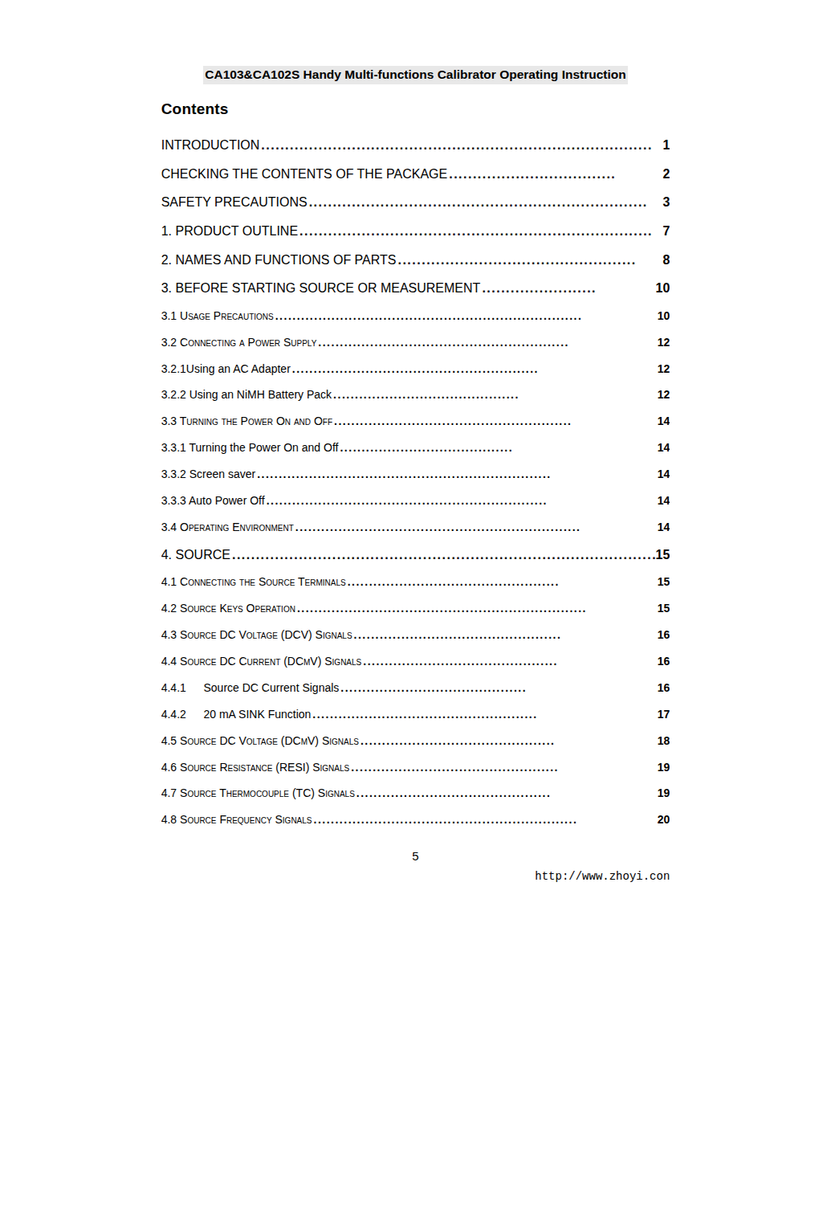CA103&CA102S Handy Multi-functions Calibrator Operating Instruction
Contents
Introduction.................................................................................. 1
Checking the contents of the package................................... 2
Safety precautions....................................................................... 3
1. Product outline.......................................................................... 7
2. Names and functions of parts.................................................. 8
3. Before starting source or measurement........................ 10
3.1 Usage Precautions....................................................................... 10
3.2 Connecting a Power Supply.......................................................... 12
3.2.1Using an AC Adapter......................................................... 12
3.2.2 Using an NiMH Battery Pack........................................... 12
3.3 Turning the Power On and Off....................................................... 14
3.3.1 Turning the Power On and Off........................................ 14
3.3.2 Screen saver.................................................................... 14
3.3.3 Auto Power Off................................................................. 14
3.4 Operating Environment.................................................................. 14
4. Source......................................................................................... 15
4.1 Connecting the Source Terminals................................................. 15
4.2 Source Keys Operation................................................................... 15
4.3 Source DC Voltage (DCV) Signals................................................ 16
4.4 Source DC Current (DCmV) Signals............................................. 16
4.4.1 Source DC Current Signals........................................... 16
4.4.220 mA SINK Function.................................................... 17
4.5 Source DC Voltage (DCmV) Signals............................................. 18
4.6 Source Resistance (RESI) Signals................................................ 19
4.7 Source Thermocouple (TC) Signals............................................. 19
4.8 Source Frequency Signals............................................................. 20
5
http://www.zhoyi.con